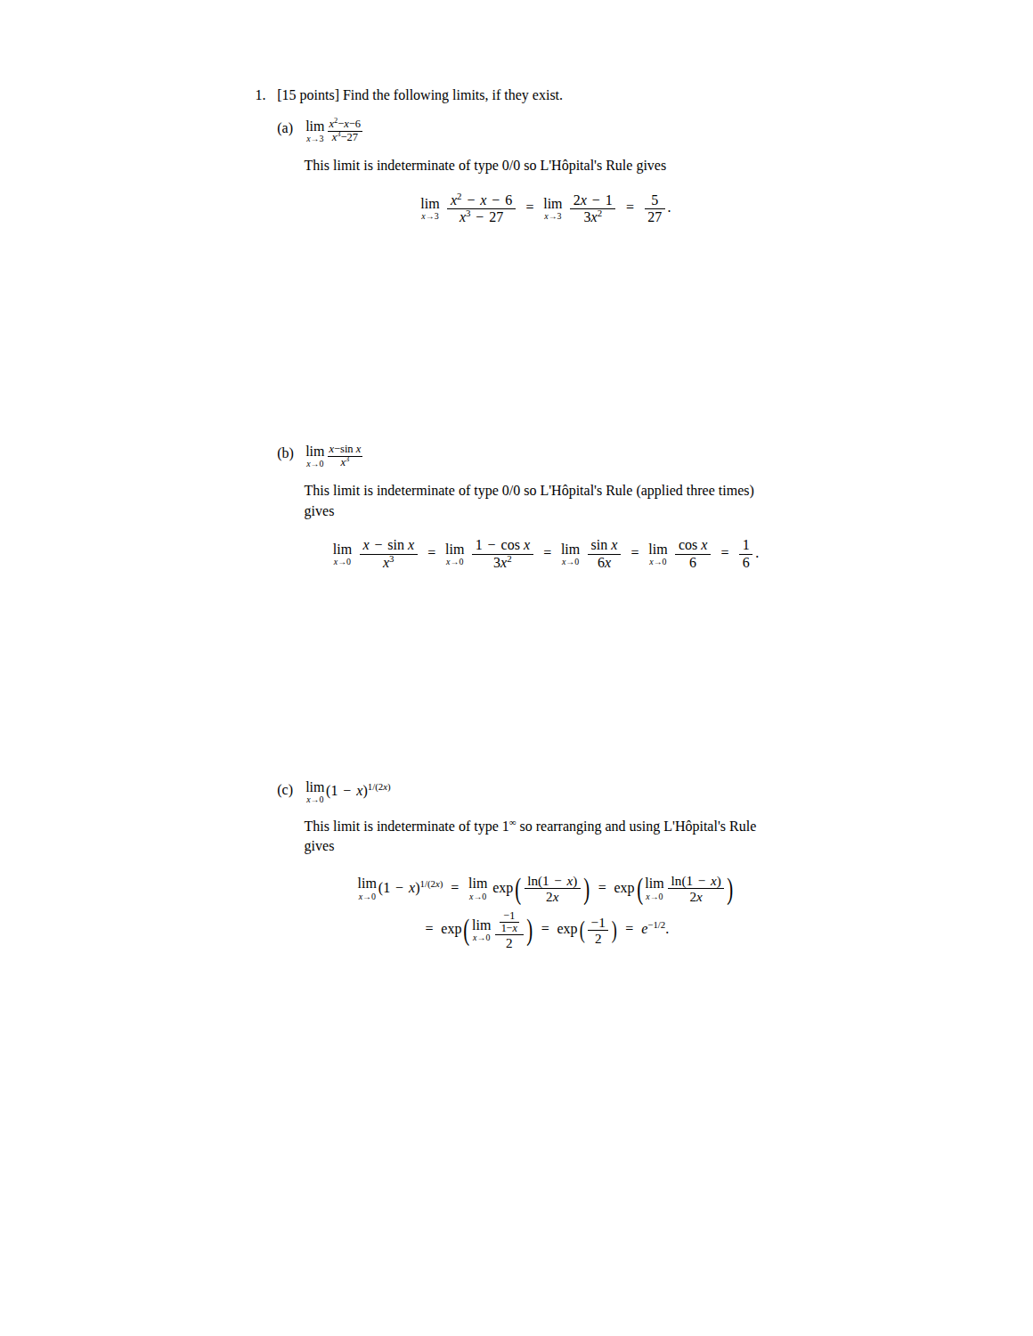[15 points] Find the following limits, if they exist.
lim x→3 x2−x−6 x3−27
This limit is indeterminate of type 0/0 so L'Hôpital's Rule gives
lim x→3 x2 − x − 6 x3 − 27 = lim x→3 2x − 13x2 = 527.
lim x→0 x−sin x x3
This limit is indeterminate of type 0/0 so L'Hôpital's Rule (applied three times) gives
lim x→0 x − sin x x3 = lim x→0 1 − cos x 3x2 = lim x→0 sin x 6x = lim x→0 cos x 6 = 16.
lim x→0(1 − x)1/(2x)
This limit is indeterminate of type 1∞ so rearranging and using L'Hôpital's Rule gives
lim x→0(1 − x)1/(2x) = lim x→0 exp(ln(1 − x) 2x) = exp(lim x→0 ln(1 − x) 2x)
= exp(lim x→0−11−x 2) = exp(−12) = e−1/2.